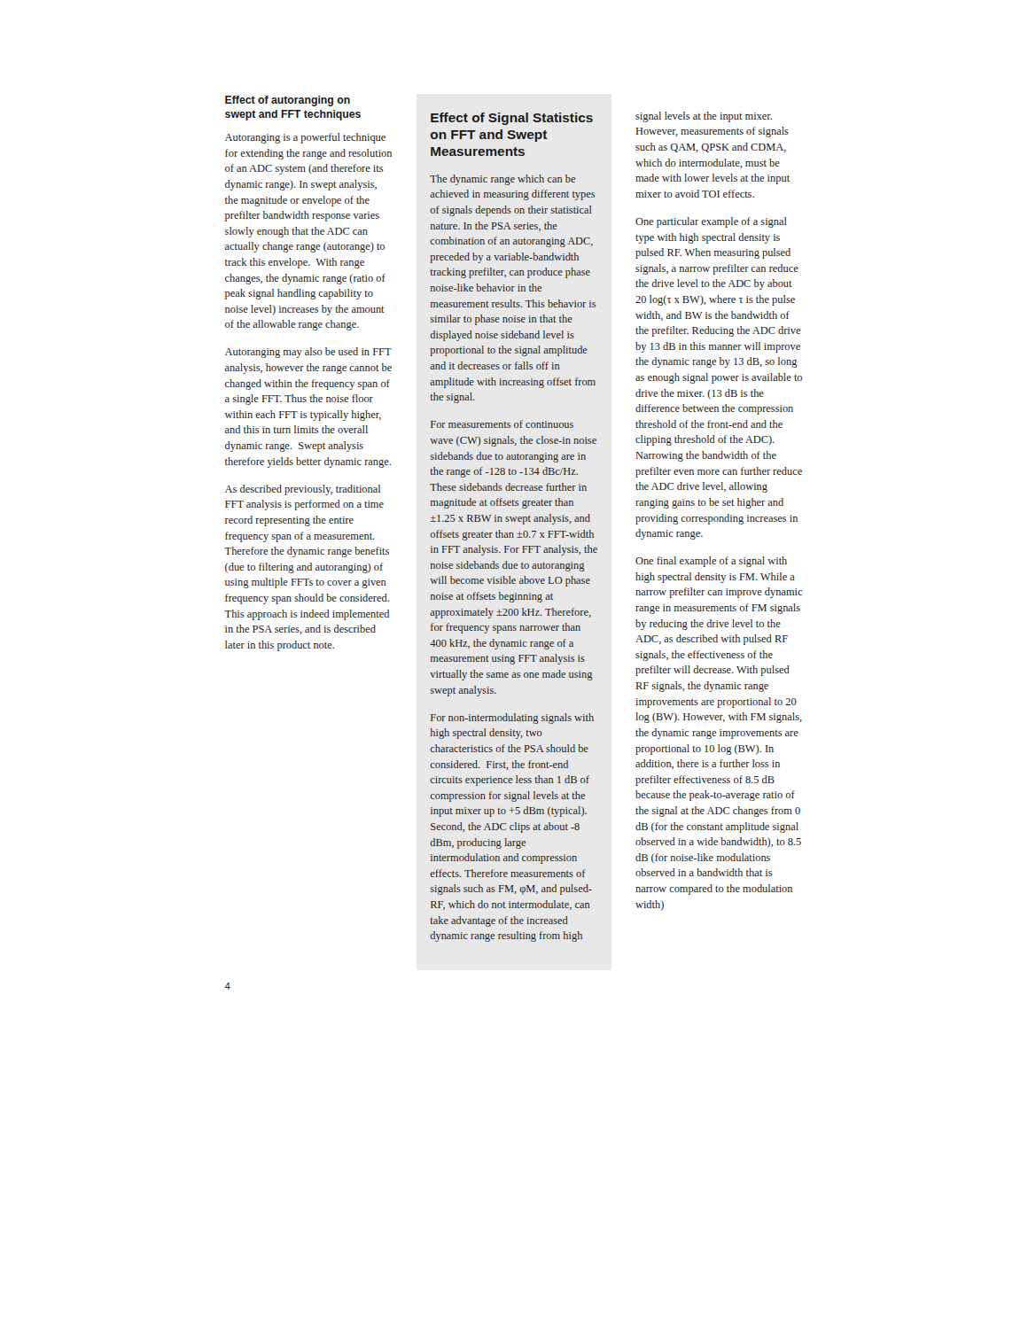Effect of autoranging on
swept and FFT techniques
Autoranging is a powerful technique for extending the range and resolution of an ADC system (and therefore its dynamic range). In swept analysis, the magnitude or envelope of the prefilter bandwidth response varies slowly enough that the ADC can actually change range (autorange) to track this envelope. With range changes, the dynamic range (ratio of peak signal handling capability to noise level) increases by the amount of the allowable range change.
Autoranging may also be used in FFT analysis, however the range cannot be changed within the frequency span of a single FFT. Thus the noise floor within each FFT is typically higher, and this in turn limits the overall dynamic range. Swept analysis therefore yields better dynamic range.
As described previously, traditional FFT analysis is performed on a time record representing the entire frequency span of a measurement. Therefore the dynamic range benefits (due to filtering and autoranging) of using multiple FFTs to cover a given frequency span should be considered. This approach is indeed implemented in the PSA series, and is described later in this product note.
Effect of Signal Statistics on FFT and Swept Measurements
The dynamic range which can be achieved in measuring different types of signals depends on their statistical nature. In the PSA series, the combination of an autoranging ADC, preceded by a variable-bandwidth tracking prefilter, can produce phase noise-like behavior in the measurement results. This behavior is similar to phase noise in that the displayed noise sideband level is proportional to the signal amplitude and it decreases or falls off in amplitude with increasing offset from the signal.
For measurements of continuous wave (CW) signals, the close-in noise sidebands due to autoranging are in the range of -128 to -134 dBc/Hz. These sidebands decrease further in magnitude at offsets greater than ±1.25 x RBW in swept analysis, and offsets greater than ±0.7 x FFT-width in FFT analysis. For FFT analysis, the noise sidebands due to autoranging will become visible above LO phase noise at offsets beginning at approximately ±200 kHz. Therefore, for frequency spans narrower than 400 kHz, the dynamic range of a measurement using FFT analysis is virtually the same as one made using swept analysis.
For non-intermodulating signals with high spectral density, two characteristics of the PSA should be considered. First, the front-end circuits experience less than 1 dB of compression for signal levels at the input mixer up to +5 dBm (typical). Second, the ADC clips at about -8 dBm, producing large intermodulation and compression effects. Therefore measurements of signals such as FM, φM, and pulsed-RF, which do not intermodulate, can take advantage of the increased dynamic range resulting from high
signal levels at the input mixer. However, measurements of signals such as QAM, QPSK and CDMA, which do intermodulate, must be made with lower levels at the input mixer to avoid TOI effects.
One particular example of a signal type with high spectral density is pulsed RF. When measuring pulsed signals, a narrow prefilter can reduce the drive level to the ADC by about 20 log(τ x BW), where τ is the pulse width, and BW is the bandwidth of the prefilter. Reducing the ADC drive by 13 dB in this manner will improve the dynamic range by 13 dB, so long as enough signal power is available to drive the mixer. (13 dB is the difference between the compression threshold of the front-end and the clipping threshold of the ADC). Narrowing the bandwidth of the prefilter even more can further reduce the ADC drive level, allowing ranging gains to be set higher and providing corresponding increases in dynamic range.
One final example of a signal with high spectral density is FM. While a narrow prefilter can improve dynamic range in measurements of FM signals by reducing the drive level to the ADC, as described with pulsed RF signals, the effectiveness of the prefilter will decrease. With pulsed RF signals, the dynamic range improvements are proportional to 20 log (BW). However, with FM signals, the dynamic range improvements are proportional to 10 log (BW). In addition, there is a further loss in prefilter effectiveness of 8.5 dB because the peak-to-average ratio of the signal at the ADC changes from 0 dB (for the constant amplitude signal observed in a wide bandwidth), to 8.5 dB (for noise-like modulations observed in a bandwidth that is narrow compared to the modulation width)
4